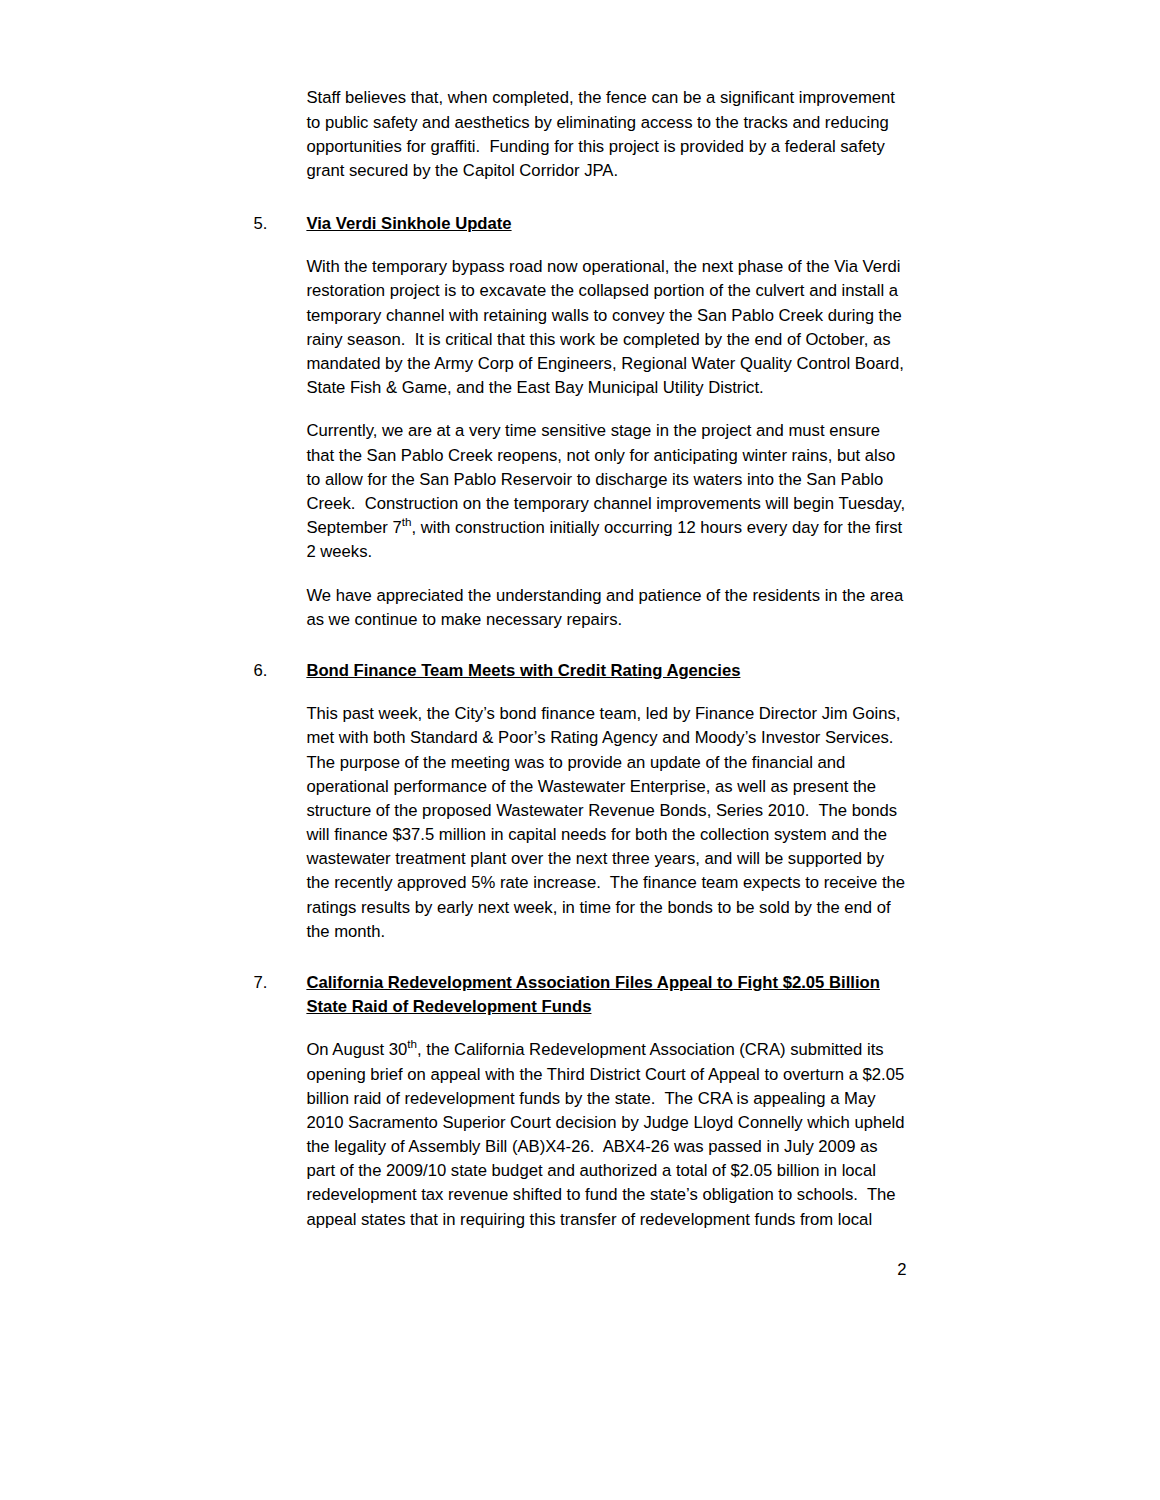Staff believes that, when completed, the fence can be a significant improvement to public safety and aesthetics by eliminating access to the tracks and reducing opportunities for graffiti. Funding for this project is provided by a federal safety grant secured by the Capitol Corridor JPA.
5.
Via Verdi Sinkhole Update
With the temporary bypass road now operational, the next phase of the Via Verdi restoration project is to excavate the collapsed portion of the culvert and install a temporary channel with retaining walls to convey the San Pablo Creek during the rainy season. It is critical that this work be completed by the end of October, as mandated by the Army Corp of Engineers, Regional Water Quality Control Board, State Fish & Game, and the East Bay Municipal Utility District.
Currently, we are at a very time sensitive stage in the project and must ensure that the San Pablo Creek reopens, not only for anticipating winter rains, but also to allow for the San Pablo Reservoir to discharge its waters into the San Pablo Creek. Construction on the temporary channel improvements will begin Tuesday, September 7th, with construction initially occurring 12 hours every day for the first 2 weeks.
We have appreciated the understanding and patience of the residents in the area as we continue to make necessary repairs.
6.
Bond Finance Team Meets with Credit Rating Agencies
This past week, the City’s bond finance team, led by Finance Director Jim Goins, met with both Standard & Poor’s Rating Agency and Moody’s Investor Services. The purpose of the meeting was to provide an update of the financial and operational performance of the Wastewater Enterprise, as well as present the structure of the proposed Wastewater Revenue Bonds, Series 2010. The bonds will finance $37.5 million in capital needs for both the collection system and the wastewater treatment plant over the next three years, and will be supported by the recently approved 5% rate increase. The finance team expects to receive the ratings results by early next week, in time for the bonds to be sold by the end of the month.
7.
California Redevelopment Association Files Appeal to Fight $2.05 Billion State Raid of Redevelopment Funds
On August 30th, the California Redevelopment Association (CRA) submitted its opening brief on appeal with the Third District Court of Appeal to overturn a $2.05 billion raid of redevelopment funds by the state. The CRA is appealing a May 2010 Sacramento Superior Court decision by Judge Lloyd Connelly which upheld the legality of Assembly Bill (AB)X4-26. ABX4-26 was passed in July 2009 as part of the 2009/10 state budget and authorized a total of $2.05 billion in local redevelopment tax revenue shifted to fund the state’s obligation to schools. The appeal states that in requiring this transfer of redevelopment funds from local
2